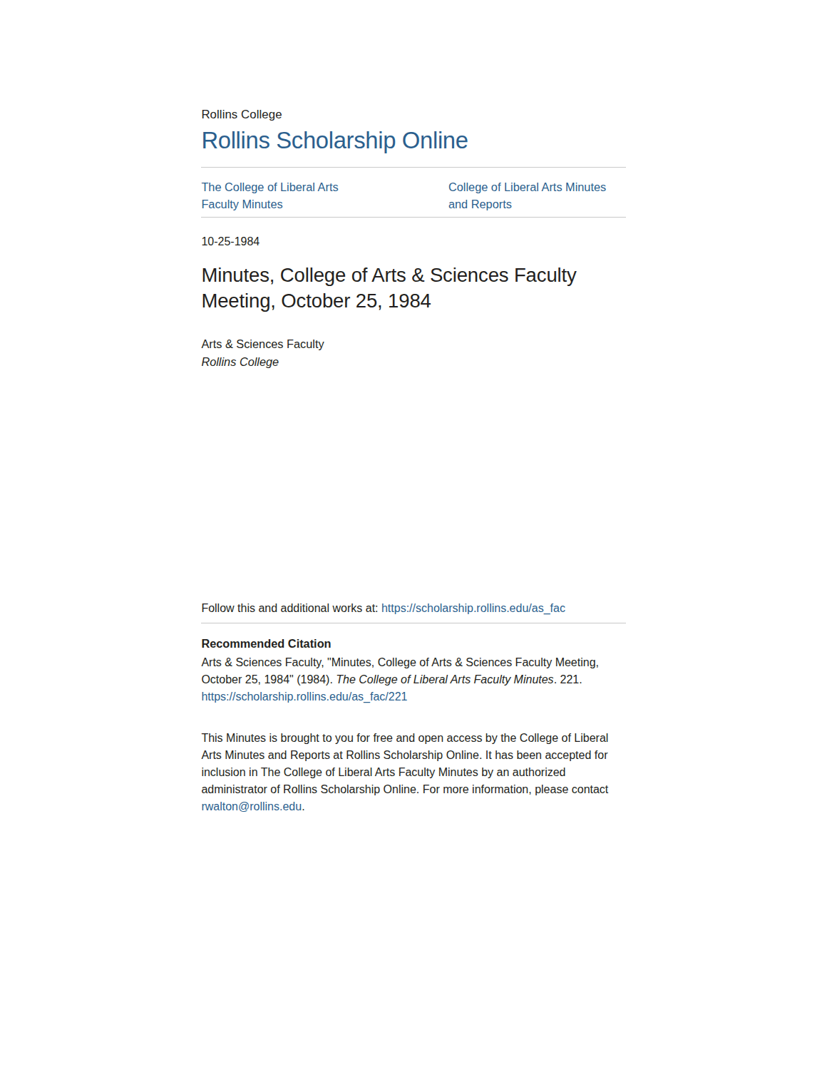Rollins College
Rollins Scholarship Online
The College of Liberal Arts Faculty Minutes College of Liberal Arts Minutes and Reports
10-25-1984
Minutes, College of Arts & Sciences Faculty Meeting, October 25, 1984
Arts & Sciences Faculty
Rollins College
Follow this and additional works at: https://scholarship.rollins.edu/as_fac
Recommended Citation
Arts & Sciences Faculty, "Minutes, College of Arts & Sciences Faculty Meeting, October 25, 1984" (1984). The College of Liberal Arts Faculty Minutes. 221.
https://scholarship.rollins.edu/as_fac/221
This Minutes is brought to you for free and open access by the College of Liberal Arts Minutes and Reports at Rollins Scholarship Online. It has been accepted for inclusion in The College of Liberal Arts Faculty Minutes by an authorized administrator of Rollins Scholarship Online. For more information, please contact rwalton@rollins.edu.